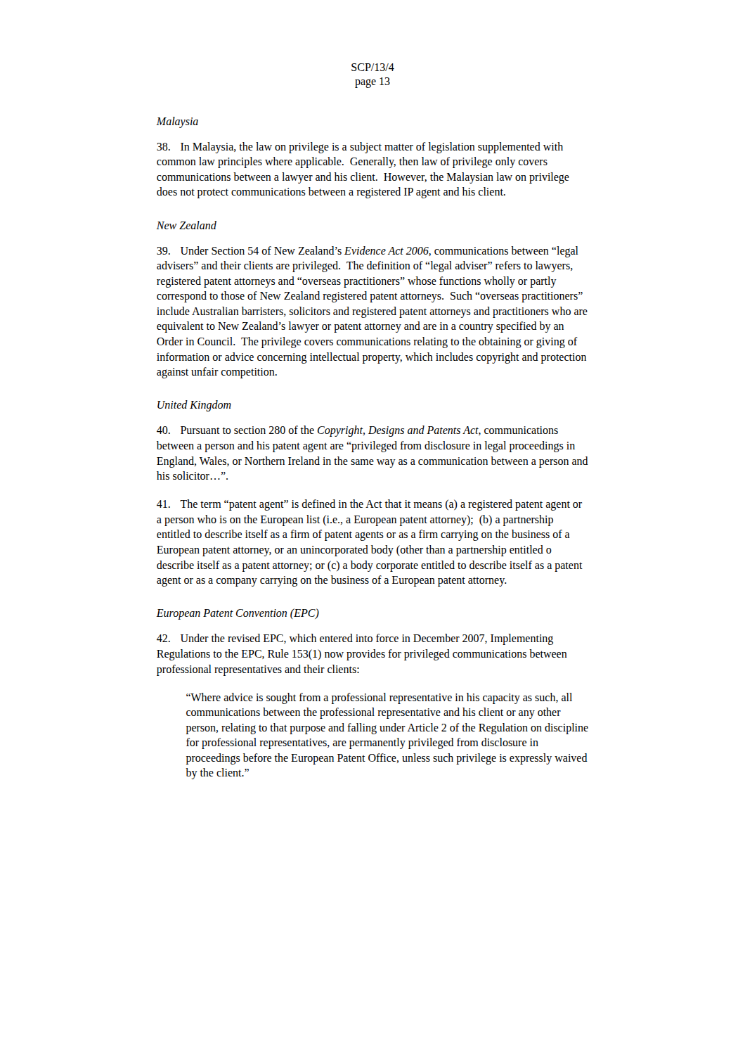SCP/13/4
page 13
Malaysia
38. In Malaysia, the law on privilege is a subject matter of legislation supplemented with common law principles where applicable. Generally, then law of privilege only covers communications between a lawyer and his client. However, the Malaysian law on privilege does not protect communications between a registered IP agent and his client.
New Zealand
39. Under Section 54 of New Zealand’s Evidence Act 2006, communications between “legal advisers” and their clients are privileged. The definition of “legal adviser” refers to lawyers, registered patent attorneys and “overseas practitioners” whose functions wholly or partly correspond to those of New Zealand registered patent attorneys. Such “overseas practitioners” include Australian barristers, solicitors and registered patent attorneys and practitioners who are equivalent to New Zealand’s lawyer or patent attorney and are in a country specified by an Order in Council. The privilege covers communications relating to the obtaining or giving of information or advice concerning intellectual property, which includes copyright and protection against unfair competition.
United Kingdom
40. Pursuant to section 280 of the Copyright, Designs and Patents Act, communications between a person and his patent agent are “privileged from disclosure in legal proceedings in England, Wales, or Northern Ireland in the same way as a communication between a person and his solicitor…”.
41. The term “patent agent” is defined in the Act that it means (a) a registered patent agent or a person who is on the European list (i.e., a European patent attorney); (b) a partnership entitled to describe itself as a firm of patent agents or as a firm carrying on the business of a European patent attorney, or an unincorporated body (other than a partnership entitled o describe itself as a patent attorney; or (c) a body corporate entitled to describe itself as a patent agent or as a company carrying on the business of a European patent attorney.
European Patent Convention (EPC)
42. Under the revised EPC, which entered into force in December 2007, Implementing Regulations to the EPC, Rule 153(1) now provides for privileged communications between professional representatives and their clients:
“Where advice is sought from a professional representative in his capacity as such, all communications between the professional representative and his client or any other person, relating to that purpose and falling under Article 2 of the Regulation on discipline for professional representatives, are permanently privileged from disclosure in proceedings before the European Patent Office, unless such privilege is expressly waived by the client.”